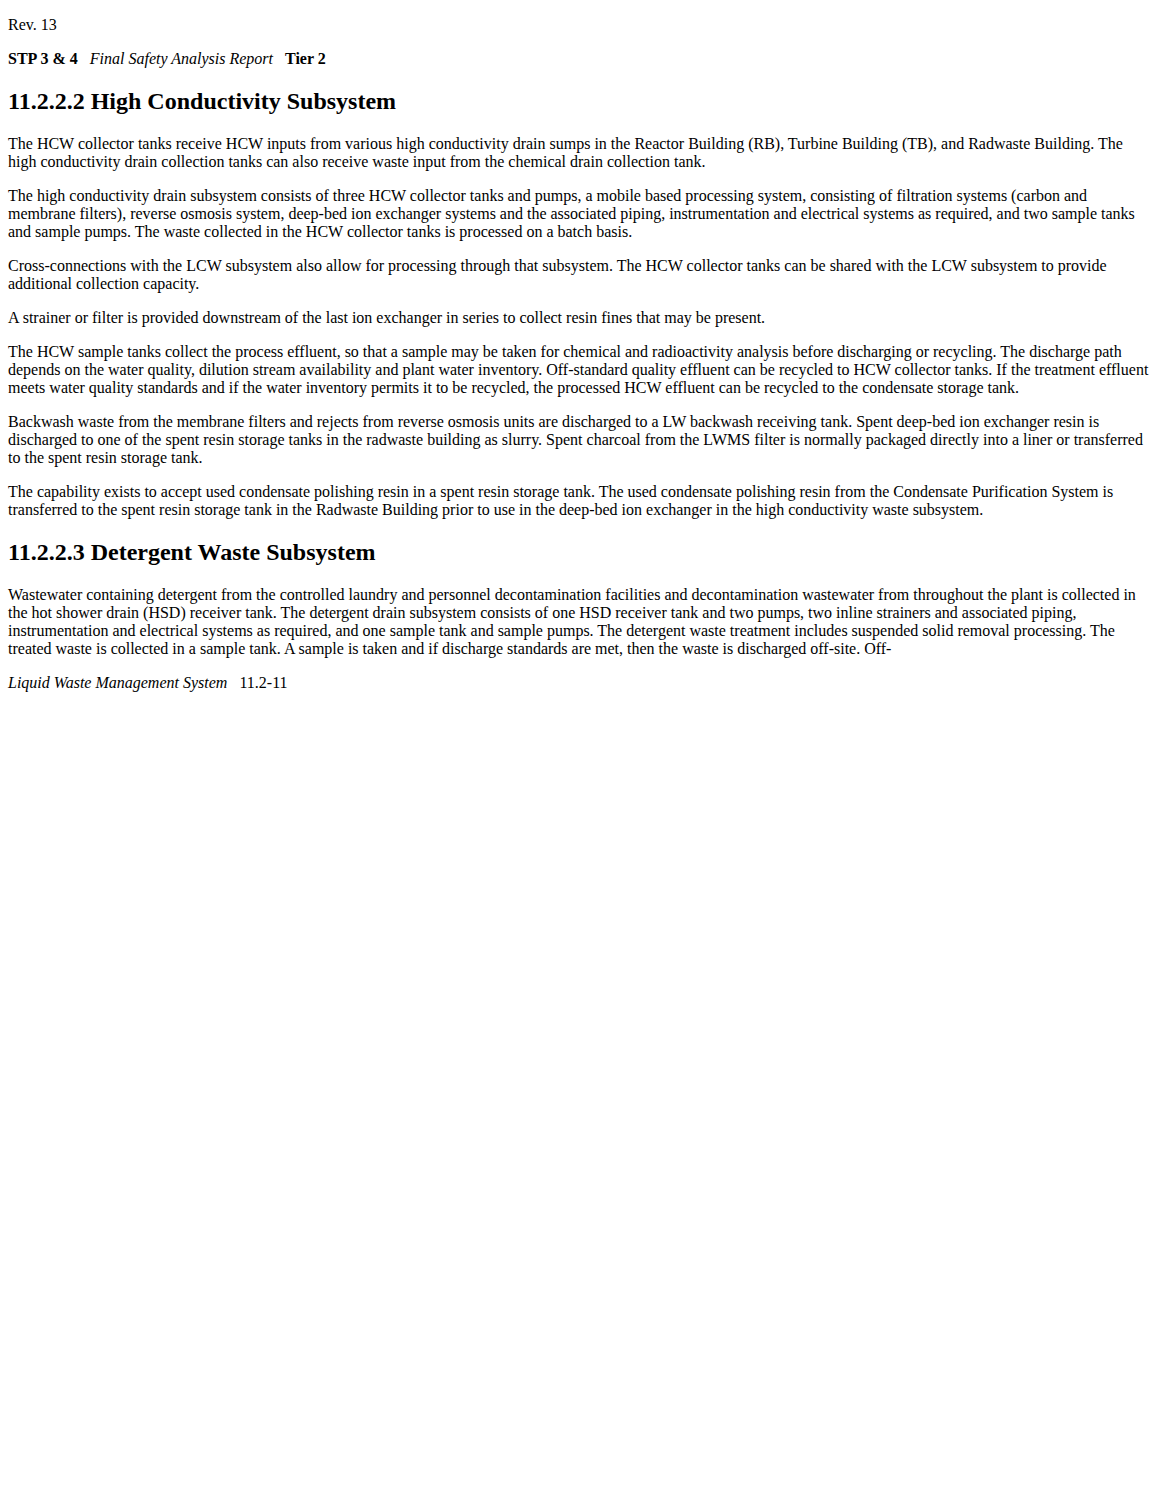Rev. 13
STP 3 & 4 Final Safety Analysis Report Tier 2
11.2.2.2 High Conductivity Subsystem
The HCW collector tanks receive HCW inputs from various high conductivity drain sumps in the Reactor Building (RB), Turbine Building (TB), and Radwaste Building. The high conductivity drain collection tanks can also receive waste input from the chemical drain collection tank.
The high conductivity drain subsystem consists of three HCW collector tanks and pumps, a mobile based processing system, consisting of filtration systems (carbon and membrane filters), reverse osmosis system, deep-bed ion exchanger systems and the associated piping, instrumentation and electrical systems as required, and two sample tanks and sample pumps. The waste collected in the HCW collector tanks is processed on a batch basis.
Cross-connections with the LCW subsystem also allow for processing through that subsystem. The HCW collector tanks can be shared with the LCW subsystem to provide additional collection capacity.
A strainer or filter is provided downstream of the last ion exchanger in series to collect resin fines that may be present.
The HCW sample tanks collect the process effluent, so that a sample may be taken for chemical and radioactivity analysis before discharging or recycling. The discharge path depends on the water quality, dilution stream availability and plant water inventory. Off-standard quality effluent can be recycled to HCW collector tanks. If the treatment effluent meets water quality standards and if the water inventory permits it to be recycled, the processed HCW effluent can be recycled to the condensate storage tank.
Backwash waste from the membrane filters and rejects from reverse osmosis units are discharged to a LW backwash receiving tank. Spent deep-bed ion exchanger resin is discharged to one of the spent resin storage tanks in the radwaste building as slurry. Spent charcoal from the LWMS filter is normally packaged directly into a liner or transferred to the spent resin storage tank.
The capability exists to accept used condensate polishing resin in a spent resin storage tank. The used condensate polishing resin from the Condensate Purification System is transferred to the spent resin storage tank in the Radwaste Building prior to use in the deep-bed ion exchanger in the high conductivity waste subsystem.
11.2.2.3 Detergent Waste Subsystem
Wastewater containing detergent from the controlled laundry and personnel decontamination facilities and decontamination wastewater from throughout the plant is collected in the hot shower drain (HSD) receiver tank. The detergent drain subsystem consists of one HSD receiver tank and two pumps, two inline strainers and associated piping, instrumentation and electrical systems as required, and one sample tank and sample pumps. The detergent waste treatment includes suspended solid removal processing. The treated waste is collected in a sample tank. A sample is taken and if discharge standards are met, then the waste is discharged off-site. Off-
Liquid Waste Management System 11.2-11